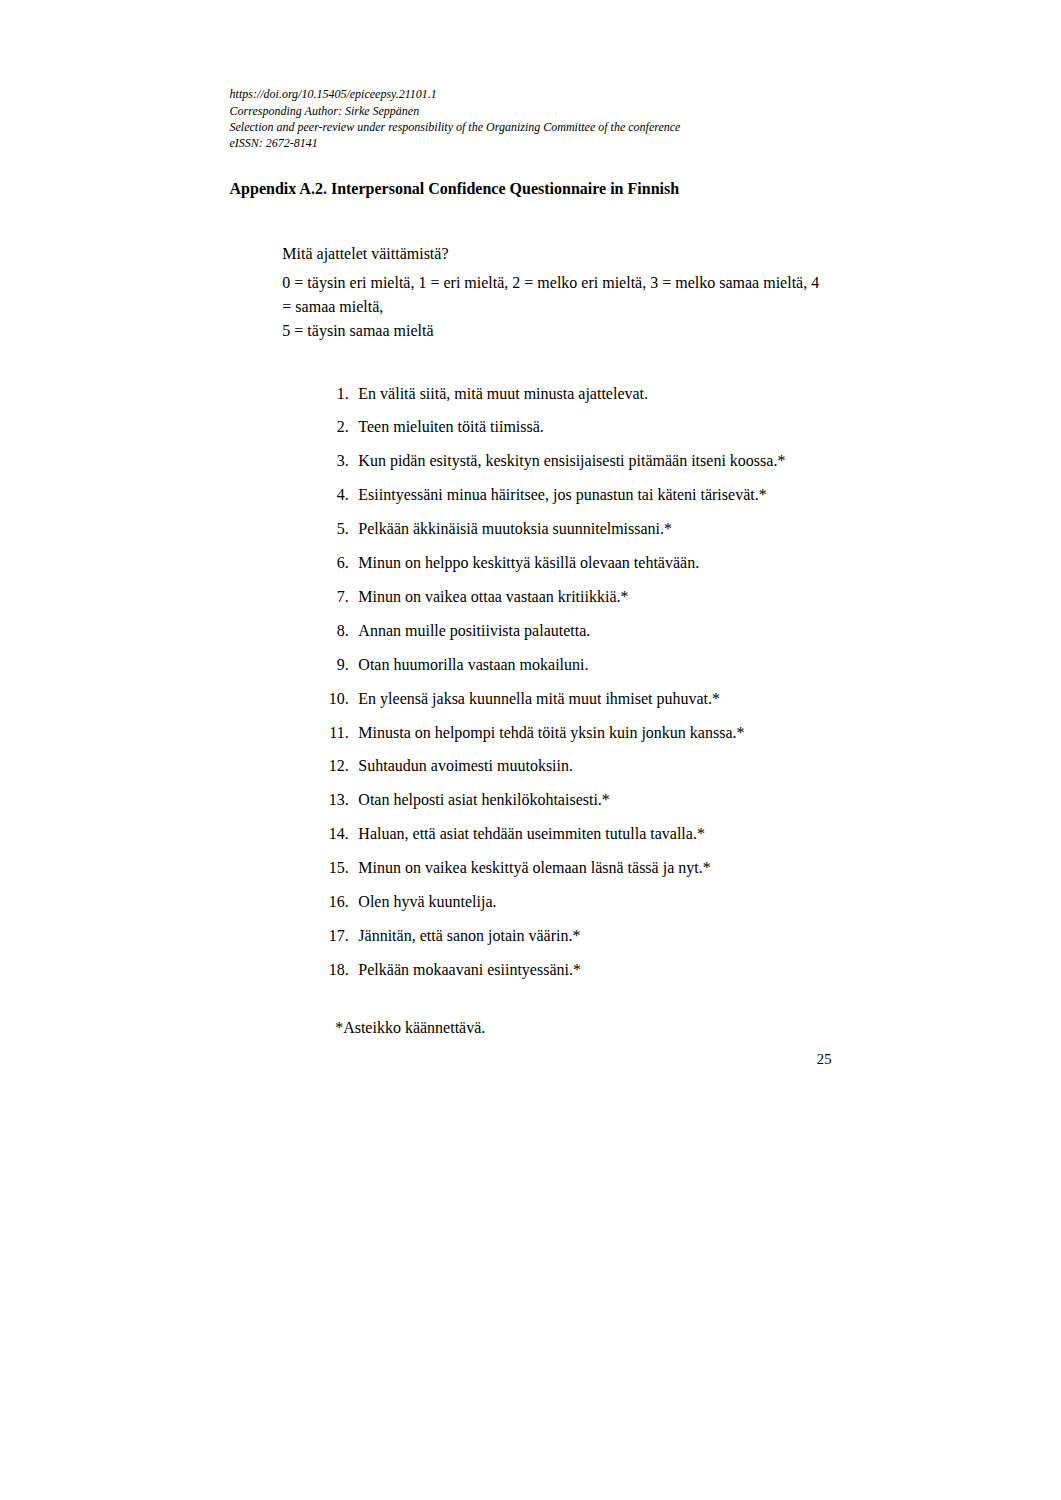https://doi.org/10.15405/epiceepsy.21101.1
Corresponding Author: Sirke Seppänen
Selection and peer-review under responsibility of the Organizing Committee of the conference
eISSN: 2672-8141
Appendix A.2. Interpersonal Confidence Questionnaire in Finnish
Mitä ajattelet väittämistä?
0 = täysin eri mieltä, 1 = eri mieltä, 2 = melko eri mieltä, 3 = melko samaa mieltä, 4 = samaa mieltä,
5 = täysin samaa mieltä
En välitä siitä, mitä muut minusta ajattelevat.
Teen mieluiten töitä tiimissä.
Kun pidän esitystä, keskityn ensisijaisesti pitämään itseni koossa.*
Esiintyessäni minua häiritsee, jos punastun tai käteni tärisevät.*
Pelkään äkkinäisiä muutoksia suunnitelmissani.*
Minun on helppo keskittyä käsillä olevaan tehtävään.
Minun on vaikea ottaa vastaan kritiikkiä.*
Annan muille positiivista palautetta.
Otan huumorilla vastaan mokailuni.
En yleensä jaksa kuunnella mitä muut ihmiset puhuvat.*
Minusta on helpompi tehdä töitä yksin kuin jonkun kanssa.*
Suhtaudun avoimesti muutoksiin.
Otan helposti asiat henkilökohtaisesti.*
Haluan, että asiat tehdään useimmiten tutulla tavalla.*
Minun on vaikea keskittyä olemaan läsnä tässä ja nyt.*
Olen hyvä kuuntelija.
Jännitän, että sanon jotain väärin.*
Pelkään mokaavani esiintyessäni.*
*Asteikko käännettävä.
25